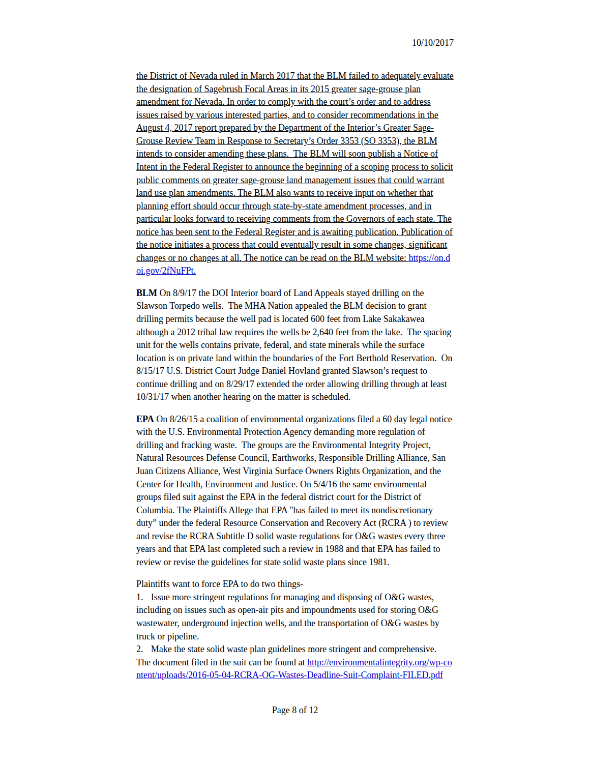10/10/2017
the District of Nevada ruled in March 2017 that the BLM failed to adequately evaluate the designation of Sagebrush Focal Areas in its 2015 greater sage-grouse plan amendment for Nevada. In order to comply with the court’s order and to address issues raised by various interested parties, and to consider recommendations in the August 4, 2017 report prepared by the Department of the Interior’s Greater Sage-Grouse Review Team in Response to Secretary’s Order 3353 (SO 3353), the BLM intends to consider amending these plans. The BLM will soon publish a Notice of Intent in the Federal Register to announce the beginning of a scoping process to solicit public comments on greater sage-grouse land management issues that could warrant land use plan amendments. The BLM also wants to receive input on whether that planning effort should occur through state-by-state amendment processes, and in particular looks forward to receiving comments from the Governors of each state. The notice has been sent to the Federal Register and is awaiting publication. Publication of the notice initiates a process that could eventually result in some changes, significant changes or no changes at all. The notice can be read on the BLM website: https://on.doi.gov/2fNuFPt.
BLM On 8/9/17 the DOI Interior board of Land Appeals stayed drilling on the Slawson Torpedo wells. The MHA Nation appealed the BLM decision to grant drilling permits because the well pad is located 600 feet from Lake Sakakawea although a 2012 tribal law requires the wells be 2,640 feet from the lake. The spacing unit for the wells contains private, federal, and state minerals while the surface location is on private land within the boundaries of the Fort Berthold Reservation. On 8/15/17 U.S. District Court Judge Daniel Hovland granted Slawson’s request to continue drilling and on 8/29/17 extended the order allowing drilling through at least 10/31/17 when another hearing on the matter is scheduled.
EPA On 8/26/15 a coalition of environmental organizations filed a 60 day legal notice with the U.S. Environmental Protection Agency demanding more regulation of drilling and fracking waste. The groups are the Environmental Integrity Project, Natural Resources Defense Council, Earthworks, Responsible Drilling Alliance, San Juan Citizens Alliance, West Virginia Surface Owners Rights Organization, and the Center for Health, Environment and Justice. On 5/4/16 the same environmental groups filed suit against the EPA in the federal district court for the District of Columbia. The Plaintiffs Allege that EPA "has failed to meet its nondiscretionary duty” under the federal Resource Conservation and Recovery Act (RCRA ) to review and revise the RCRA Subtitle D solid waste regulations for O&G wastes every three years and that EPA last completed such a review in 1988 and that EPA has failed to review or revise the guidelines for state solid waste plans since 1981.
Plaintiffs want to force EPA to do two things-
1. Issue more stringent regulations for managing and disposing of O&G wastes, including on issues such as open-air pits and impoundments used for storing O&G wastewater, underground injection wells, and the transportation of O&G wastes by truck or pipeline.
2. Make the state solid waste plan guidelines more stringent and comprehensive.
The document filed in the suit can be found at http://environmentalintegrity.org/wp-content/uploads/2016-05-04-RCRA-OG-Wastes-Deadline-Suit-Complaint-FILED.pdf
Page 8 of 12